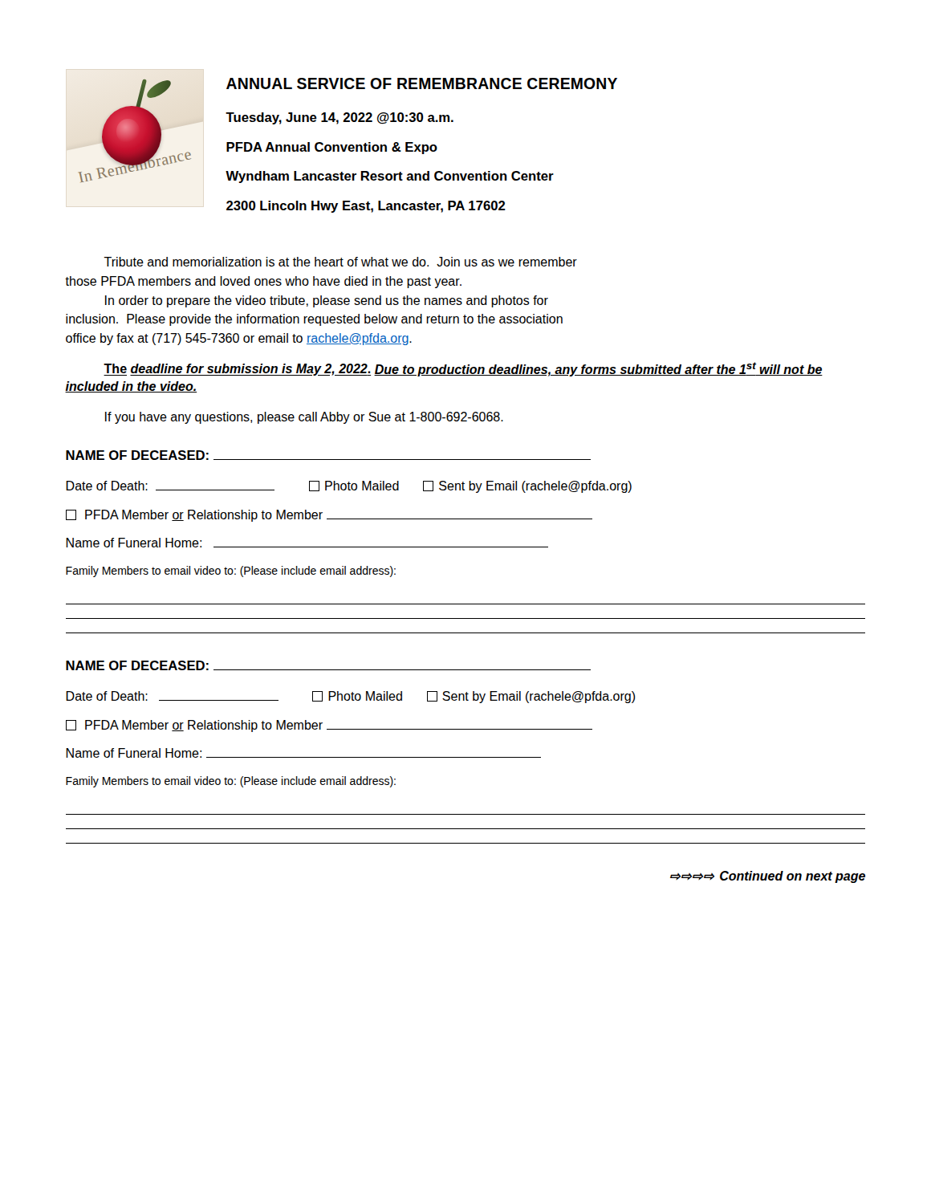In Remembrance
ANNUAL SERVICE OF REMEMBRANCE CEREMONY
Tuesday, June 14, 2022 @10:30 a.m.
PFDA Annual Convention & Expo
Wyndham Lancaster Resort and Convention Center
2300 Lincoln Hwy East, Lancaster, PA 17602
Tribute and memorialization is at the heart of what we do. Join us as we remember
those PFDA members and loved ones who have died in the past year.
In order to prepare the video tribute, please send us the names and photos for
inclusion. Please provide the information requested below and return to the association
office by fax at (717) 545-7360 or email to rachele@pfda.org.
The deadline for submission is May 2, 2022. Due to production deadlines, any forms submitted after the 1st will not be included in the video.
If you have any questions, please call Abby or Sue at 1-800-692-6068.
NAME OF DECEASED:
Date of Death: Photo Mailed Sent by Email (rachele@pfda.org)
PFDA Member or Relationship to Member
Name of Funeral Home:
Family Members to email video to: (Please include email address):
NAME OF DECEASED:
Date of Death: Photo Mailed Sent by Email (rachele@pfda.org)
PFDA Member or Relationship to Member
Name of Funeral Home:
Family Members to email video to: (Please include email address):
⇨⇨⇨⇨Continued on next page